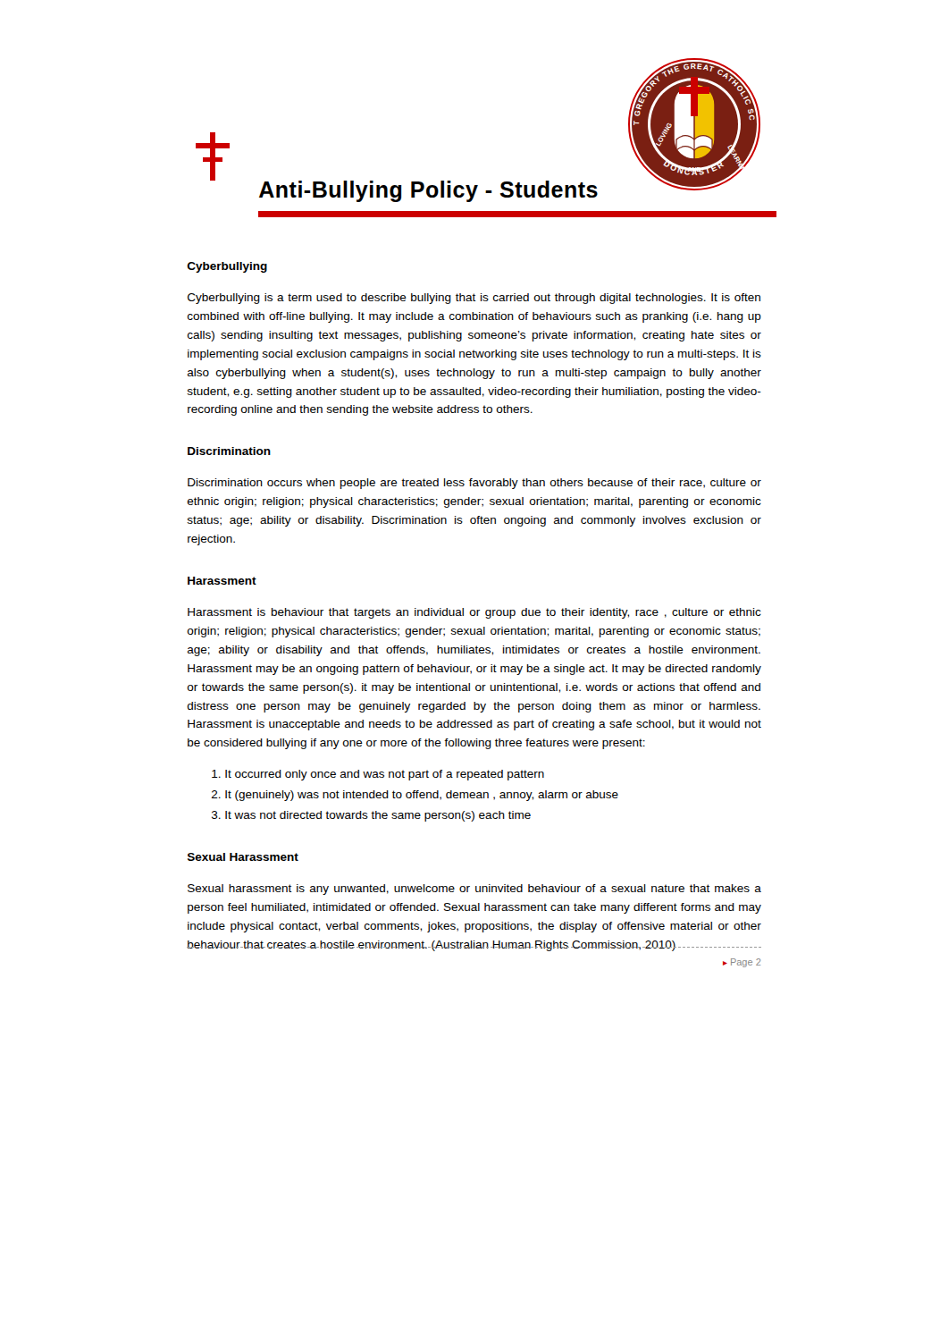SAINT GREGORY THE GREAT CATHOLIC SCHOOL DONCASTER LOVING LEARNING AND
Anti-Bullying Policy - Students
Cyberbullying
Cyberbullying is a term used to describe bullying that is carried out through digital technologies. It is often combined with off-line bullying. It may include a combination of behaviours such as pranking (i.e. hang up calls) sending insulting text messages, publishing someone’s private information, creating hate sites or implementing social exclusion campaigns in social networking site uses technology to run a multi-steps. It is also cyberbullying when a student(s), uses technology to run a multi-step campaign to bully another student, e.g. setting another student up to be assaulted, video-recording their humiliation, posting the video-recording online and then sending the website address to others.
Discrimination
Discrimination occurs when people are treated less favorably than others because of their race, culture or ethnic origin; religion; physical characteristics; gender; sexual orientation; marital, parenting or economic status; age; ability or disability. Discrimination is often ongoing and commonly involves exclusion or rejection.
Harassment
Harassment is behaviour that targets an individual or group due to their identity, race , culture or ethnic origin; religion; physical characteristics; gender; sexual orientation; marital, parenting or economic status; age; ability or disability and that offends, humiliates, intimidates or creates a hostile environment. Harassment may be an ongoing pattern of behaviour, or it may be a single act. It may be directed randomly or towards the same person(s). it may be intentional or unintentional, i.e. words or actions that offend and distress one person may be genuinely regarded by the person doing them as minor or harmless. Harassment is unacceptable and needs to be addressed as part of creating a safe school, but it would not be considered bullying if any one or more of the following three features were present:
It occurred only once and was not part of a repeated pattern
It (genuinely) was not intended to offend, demean , annoy, alarm or abuse
It was not directed towards the same person(s) each time
Sexual Harassment
Sexual harassment is any unwanted, unwelcome or uninvited behaviour of a sexual nature that makes a person feel humiliated, intimidated or offended. Sexual harassment can take many different forms and may include physical contact, verbal comments, jokes, propositions, the display of offensive material or other behaviour that creates a hostile environment. (Australian Human Rights Commission, 2010)
▸Page 2